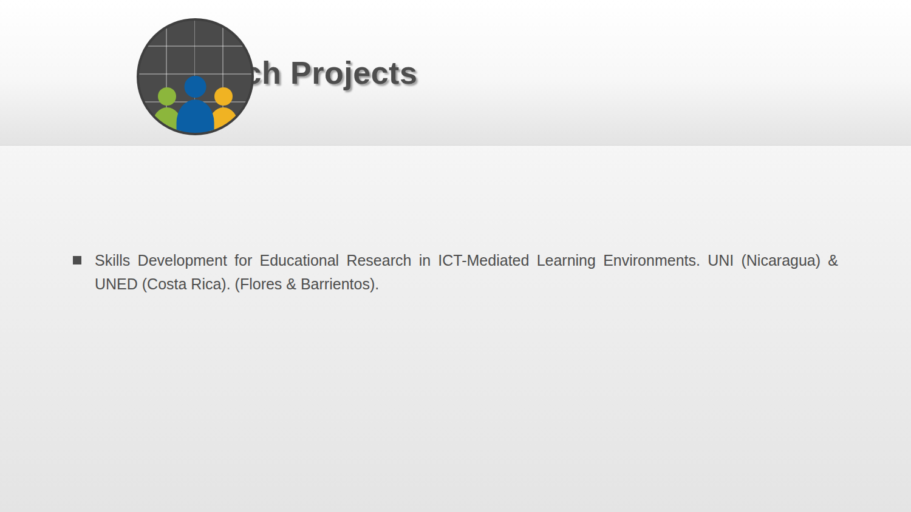Research Projects
Skills Development for Educational Research in ICT-Mediated Learning Environments. UNI (Nicaragua) & UNED (Costa Rica). (Flores & Barrientos).